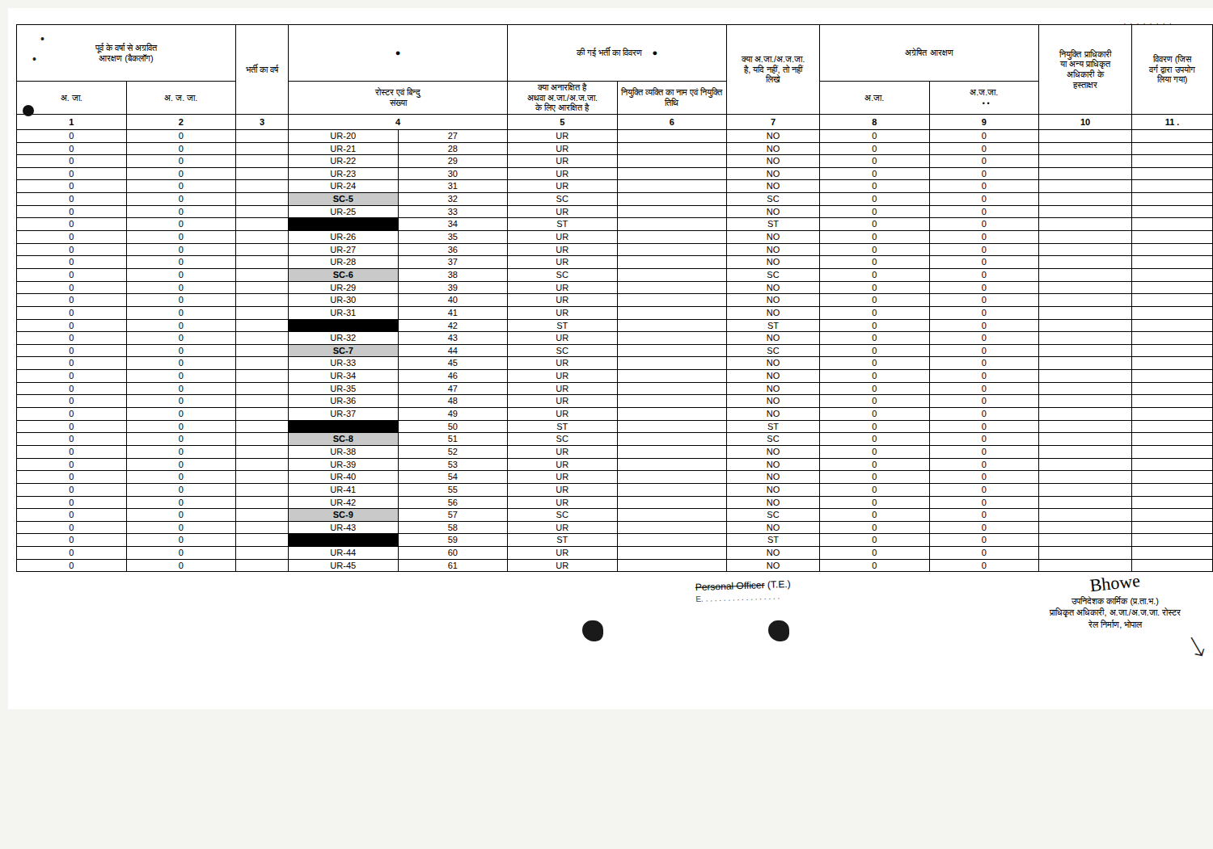•
•
. . . . . . . .
| पूर्व के वर्षा से अग्रवित आरक्षण (बैकलॉग) | भर्ती का वर्ष | ● | की गई भर्ती का विवरण ● | क्या अ.जा./अ.ज.जा. है, यदि नहीं, तो नहीं लिखे | अग्रेषित आरक्षण | नियुक्ति प्राधिकारी या अन्य प्राधिकृत अधिकारी के हस्ताक्षर | विवरण (जिस वर्ग द्वारा उपयोग लिया गया) |
| --- | --- | --- | --- | --- | --- | --- | --- |
| अ. जा. | अ. ज. जा. | रोस्टर एवं बिन्दु संख्या | क्या अनारक्षित है अथवा अ.जा./अ.ज.जा. के लिए आरक्षित है | नियुक्ति व्यक्ति का नाम एवं नियुक्ति तिथि | अ.जा. | अ.ज.जा. • • |
| 1 | 2 | 3 | 4 | 5 | 6 | 7 | 8 | 9 | 10 | 11 . |
| 0 | 0 | | UR-20 | 27 | UR | | NO | 0 | 0 | | |
| 0 | 0 | | UR-21 | 28 | UR | | NO | 0 | 0 | | |
| 0 | 0 | | UR-22 | 29 | UR | | NO | 0 | 0 | | |
| 0 | 0 | | UR-23 | 30 | UR | | NO | 0 | 0 | | |
| 0 | 0 | | UR-24 | 31 | UR | | NO | 0 | 0 | | |
| 0 | 0 | | SC-5 | 32 | SC | | SC | 0 | 0 | | |
| 0 | 0 | | UR-25 | 33 | UR | | NO | 0 | 0 | | |
| 0 | 0 | | | 34 | ST | | ST | 0 | 0 | | |
| 0 | 0 | | UR-26 | 35 | UR | | NO | 0 | 0 | | |
| 0 | 0 | | UR-27 | 36 | UR | | NO | 0 | 0 | | |
| 0 | 0 | | UR-28 | 37 | UR | | NO | 0 | 0 | | |
| 0 | 0 | | SC-6 | 38 | SC | | SC | 0 | 0 | | |
| 0 | 0 | | UR-29 | 39 | UR | | NO | 0 | 0 | | |
| 0 | 0 | | UR-30 | 40 | UR | | NO | 0 | 0 | | |
| 0 | 0 | | UR-31 | 41 | UR | | NO | 0 | 0 | | |
| 0 | 0 | | | 42 | ST | | ST | 0 | 0 | | |
| 0 | 0 | | UR-32 | 43 | UR | | NO | 0 | 0 | | |
| 0 | 0 | | SC-7 | 44 | SC | | SC | 0 | 0 | | |
| 0 | 0 | | UR-33 | 45 | UR | | NO | 0 | 0 | | |
| 0 | 0 | | UR-34 | 46 | UR | | NO | 0 | 0 | | |
| 0 | 0 | | UR-35 | 47 | UR | | NO | 0 | 0 | | |
| 0 | 0 | | UR-36 | 48 | UR | | NO | 0 | 0 | | |
| 0 | 0 | | UR-37 | 49 | UR | | NO | 0 | 0 | | |
| 0 | 0 | | | 50 | ST | | ST | 0 | 0 | | |
| 0 | 0 | | SC-8 | 51 | SC | | SC | 0 | 0 | | |
| 0 | 0 | | UR-38 | 52 | UR | | NO | 0 | 0 | | |
| 0 | 0 | | UR-39 | 53 | UR | | NO | 0 | 0 | | |
| 0 | 0 | | UR-40 | 54 | UR | | NO | 0 | 0 | | |
| 0 | 0 | | UR-41 | 55 | UR | | NO | 0 | 0 | | |
| 0 | 0 | | UR-42 | 56 | UR | | NO | 0 | 0 | | |
| 0 | 0 | | SC-9 | 57 | SC | | SC | 0 | 0 | | |
| 0 | 0 | | UR-43 | 58 | UR | | NO | 0 | 0 | | |
| 0 | 0 | | | 59 | ST | | ST | 0 | 0 | | |
| 0 | 0 | | UR-44 | 60 | UR | | NO | 0 | 0 | | |
| 0 | 0 | | UR-45 | 61 | UR | | NO | 0 | 0 | | |
Personal Officer (T.E.) E. . . . . . . . . . . . . . . . . .
Bhowe उपनिदेशक कार्मिक (प्र.ता.भ.) प्राधिकृत अधिकारी, अ.जा./अ.ज.जा. रोस्टर रेल निर्माण, भोपाल
↘